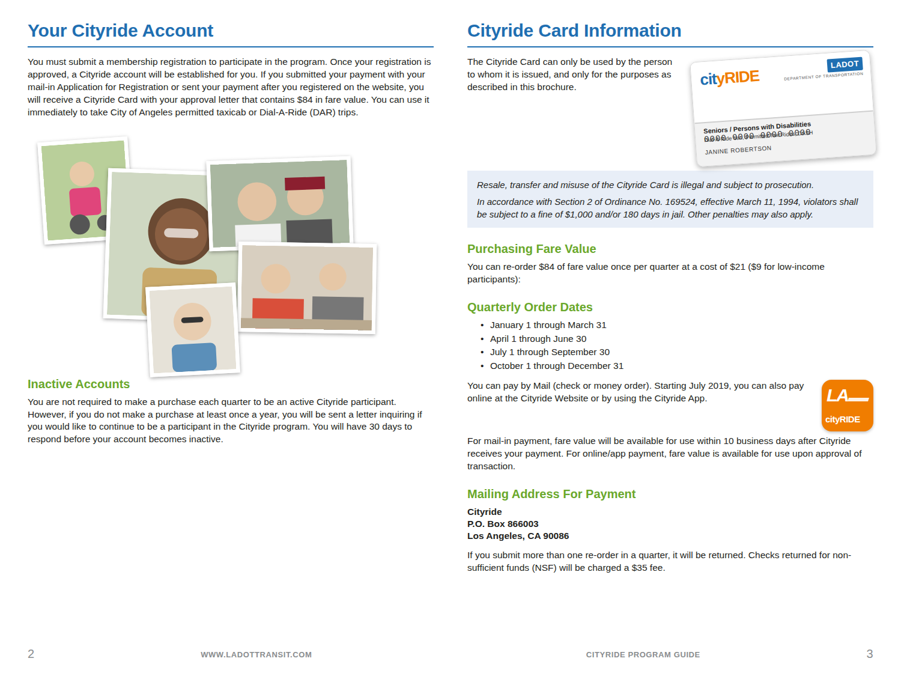Your Cityride Account
You must submit a membership registration to participate in the program. Once your registration is approved, a Cityride account will be established for you. If you submitted your payment with your mail-in Application for Registration or sent your payment after you registered on the website, you will receive a Cityride Card with your approval letter that contains $84 in fare value. You can use it immediately to take City of Angeles permitted taxicab or Dial-A-Ride (DAR) trips.
Inactive Accounts
You are not required to make a purchase each quarter to be an active Cityride participant. However, if you do not make a purchase at least once a year, you will be sent a letter inquiring if you would like to continue to be a participant in the Cityride program. You will have 30 days to respond before your account becomes inactive.
Cityride Card Information
cityRIDE
LADOT DEPARTMENT OF TRANSPORTATION
Seniors / Persons with Disabilities Dial-A-Ride Van, Permitted Taxi Rides, DASH
0000 0000 0000 0000
Janine Robertson
The Cityride Card can only be used by the person to whom it is issued, and only for the purposes as described in this brochure.
Resale, transfer and misuse of the Cityride Card is illegal and subject to prosecution.
In accordance with Section 2 of Ordinance No. 169524, effective March 11, 1994, violators shall be subject to a fine of $1,000 and/or 180 days in jail. Other penalties may also apply.
Purchasing Fare Value
You can re-order $84 of fare value once per quarter at a cost of $21 ($9 for low-income participants):
Quarterly Order Dates
January 1 through March 31
April 1 through June 30
July 1 through September 30
October 1 through December 31
LA cityRIDE
You can pay by Mail (check or money order). Starting July 2019, you can also pay online at the Cityride Website or by using the Cityride App.
For mail-in payment, fare value will be available for use within 10 business days after Cityride receives your payment. For online/app payment, fare value is available for use upon approval of transaction.
Mailing Address For Payment
Cityride
P.O. Box 866003
Los Angeles, CA 90086
If you submit more than one re-order in a quarter, it will be returned. Checks returned for non-sufficient funds (NSF) will be charged a $35 fee.
2
www.ladottransit.com Cityride Program Guide
3